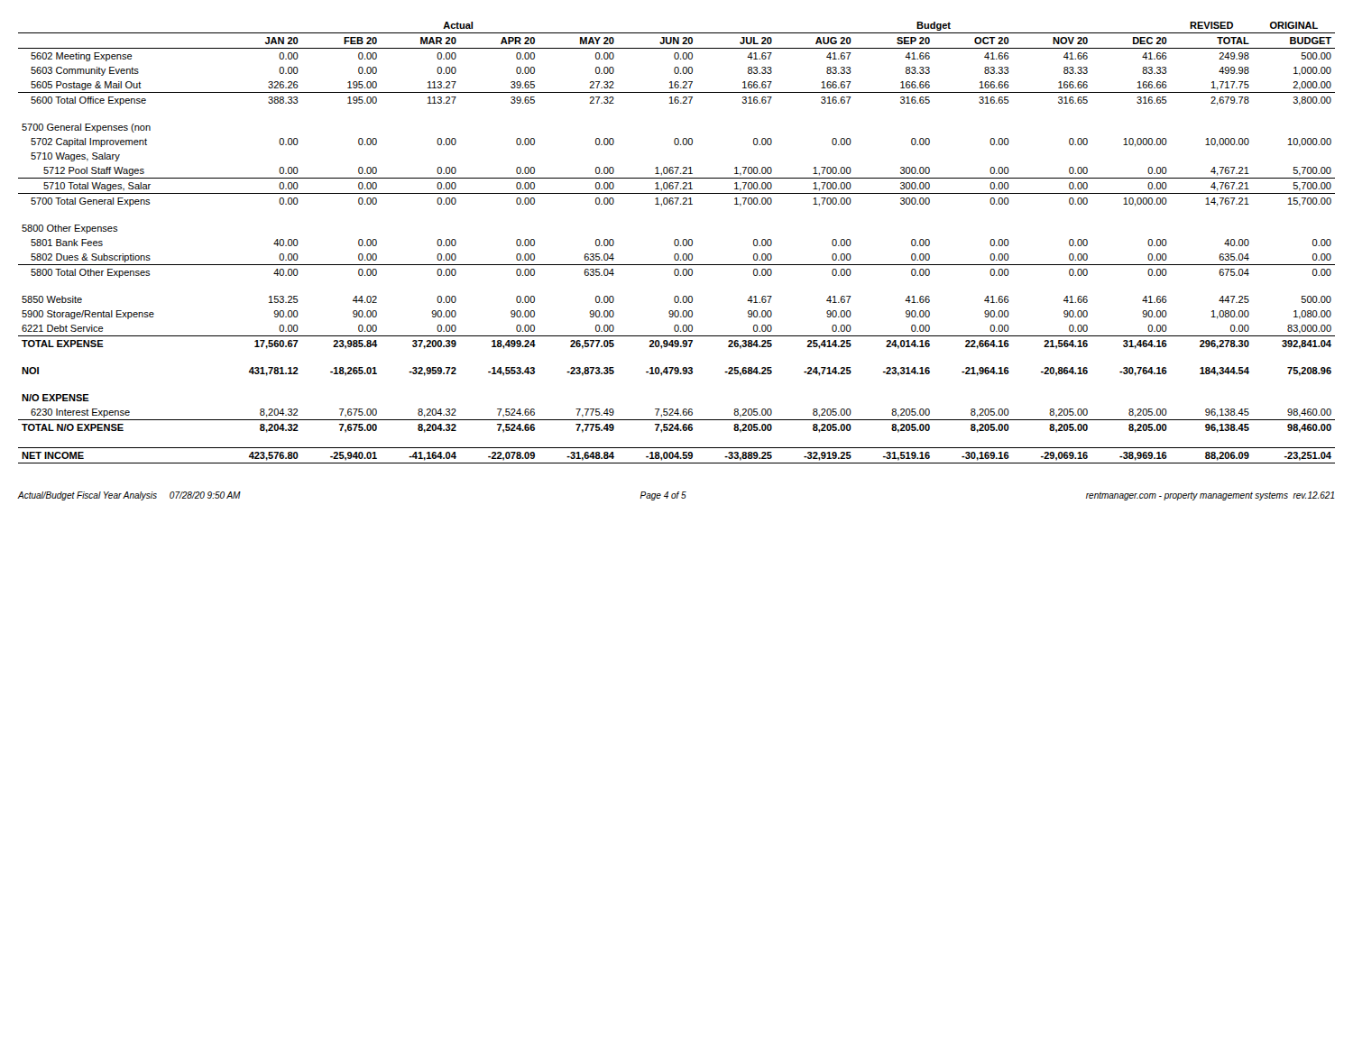| | Actual | Budget | REVISED | ORIGINAL |
| --- | --- | --- | --- | --- |
| | JAN 20 | FEB 20 | MAR 20 | APR 20 | MAY 20 | JUN 20 | JUL 20 | AUG 20 | SEP 20 | OCT 20 | NOV 20 | DEC 20 | TOTAL | BUDGET |
| 5602 Meeting Expense | 0.00 | 0.00 | 0.00 | 0.00 | 0.00 | 0.00 | 41.67 | 41.67 | 41.66 | 41.66 | 41.66 | 41.66 | 249.98 | 500.00 |
| 5603 Community Events | 0.00 | 0.00 | 0.00 | 0.00 | 0.00 | 0.00 | 83.33 | 83.33 | 83.33 | 83.33 | 83.33 | 83.33 | 499.98 | 1,000.00 |
| 5605 Postage & Mail Out | 326.26 | 195.00 | 113.27 | 39.65 | 27.32 | 16.27 | 166.67 | 166.67 | 166.66 | 166.66 | 166.66 | 166.66 | 1,717.75 | 2,000.00 |
| 5600 Total Office Expense | 388.33 | 195.00 | 113.27 | 39.65 | 27.32 | 16.27 | 316.67 | 316.67 | 316.65 | 316.65 | 316.65 | 316.65 | 2,679.78 | 3,800.00 |
| 5700 General Expenses (non | | | | | | | | | | | | | | |
| 5702 Capital Improvement | 0.00 | 0.00 | 0.00 | 0.00 | 0.00 | 0.00 | 0.00 | 0.00 | 0.00 | 0.00 | 0.00 | 10,000.00 | 10,000.00 | 10,000.00 |
| 5710 Wages, Salary | | | | | | | | | | | | | | |
| 5712 Pool Staff Wages | 0.00 | 0.00 | 0.00 | 0.00 | 0.00 | 1,067.21 | 1,700.00 | 1,700.00 | 300.00 | 0.00 | 0.00 | 0.00 | 4,767.21 | 5,700.00 |
| 5710 Total Wages, Salar | 0.00 | 0.00 | 0.00 | 0.00 | 0.00 | 1,067.21 | 1,700.00 | 1,700.00 | 300.00 | 0.00 | 0.00 | 0.00 | 4,767.21 | 5,700.00 |
| 5700 Total General Expens | 0.00 | 0.00 | 0.00 | 0.00 | 0.00 | 1,067.21 | 1,700.00 | 1,700.00 | 300.00 | 0.00 | 0.00 | 10,000.00 | 14,767.21 | 15,700.00 |
| 5800 Other Expenses | | | | | | | | | | | | | | |
| 5801 Bank Fees | 40.00 | 0.00 | 0.00 | 0.00 | 0.00 | 0.00 | 0.00 | 0.00 | 0.00 | 0.00 | 0.00 | 0.00 | 40.00 | 0.00 |
| 5802 Dues & Subscriptions | 0.00 | 0.00 | 0.00 | 0.00 | 635.04 | 0.00 | 0.00 | 0.00 | 0.00 | 0.00 | 0.00 | 0.00 | 635.04 | 0.00 |
| 5800 Total Other Expenses | 40.00 | 0.00 | 0.00 | 0.00 | 635.04 | 0.00 | 0.00 | 0.00 | 0.00 | 0.00 | 0.00 | 0.00 | 675.04 | 0.00 |
| 5850 Website | 153.25 | 44.02 | 0.00 | 0.00 | 0.00 | 0.00 | 41.67 | 41.67 | 41.66 | 41.66 | 41.66 | 41.66 | 447.25 | 500.00 |
| 5900 Storage/Rental Expense | 90.00 | 90.00 | 90.00 | 90.00 | 90.00 | 90.00 | 90.00 | 90.00 | 90.00 | 90.00 | 90.00 | 90.00 | 1,080.00 | 1,080.00 |
| 6221 Debt Service | 0.00 | 0.00 | 0.00 | 0.00 | 0.00 | 0.00 | 0.00 | 0.00 | 0.00 | 0.00 | 0.00 | 0.00 | 0.00 | 83,000.00 |
| TOTAL EXPENSE | 17,560.67 | 23,985.84 | 37,200.39 | 18,499.24 | 26,577.05 | 20,949.97 | 26,384.25 | 25,414.25 | 24,014.16 | 22,664.16 | 21,564.16 | 31,464.16 | 296,278.30 | 392,841.04 |
| NOI | 431,781.12 | -18,265.01 | -32,959.72 | -14,553.43 | -23,873.35 | -10,479.93 | -25,684.25 | -24,714.25 | -23,314.16 | -21,964.16 | -20,864.16 | -30,764.16 | 184,344.54 | 75,208.96 |
| N/O EXPENSE | | | | | | | | | | | | | | |
| 6230 Interest Expense | 8,204.32 | 7,675.00 | 8,204.32 | 7,524.66 | 7,775.49 | 7,524.66 | 8,205.00 | 8,205.00 | 8,205.00 | 8,205.00 | 8,205.00 | 8,205.00 | 96,138.45 | 98,460.00 |
| TOTAL N/O EXPENSE | 8,204.32 | 7,675.00 | 8,204.32 | 7,524.66 | 7,775.49 | 7,524.66 | 8,205.00 | 8,205.00 | 8,205.00 | 8,205.00 | 8,205.00 | 8,205.00 | 96,138.45 | 98,460.00 |
| NET INCOME | 423,576.80 | -25,940.01 | -41,164.04 | -22,078.09 | -31,648.84 | -18,004.59 | -33,889.25 | -32,919.25 | -31,519.16 | -30,169.16 | -29,069.16 | -38,969.16 | 88,206.09 | -23,251.04 |
Actual/Budget Fiscal Year Analysis 07/28/20 9:50 AM
Page 4 of 5
rentmanager.com - property management systems rev.12.621